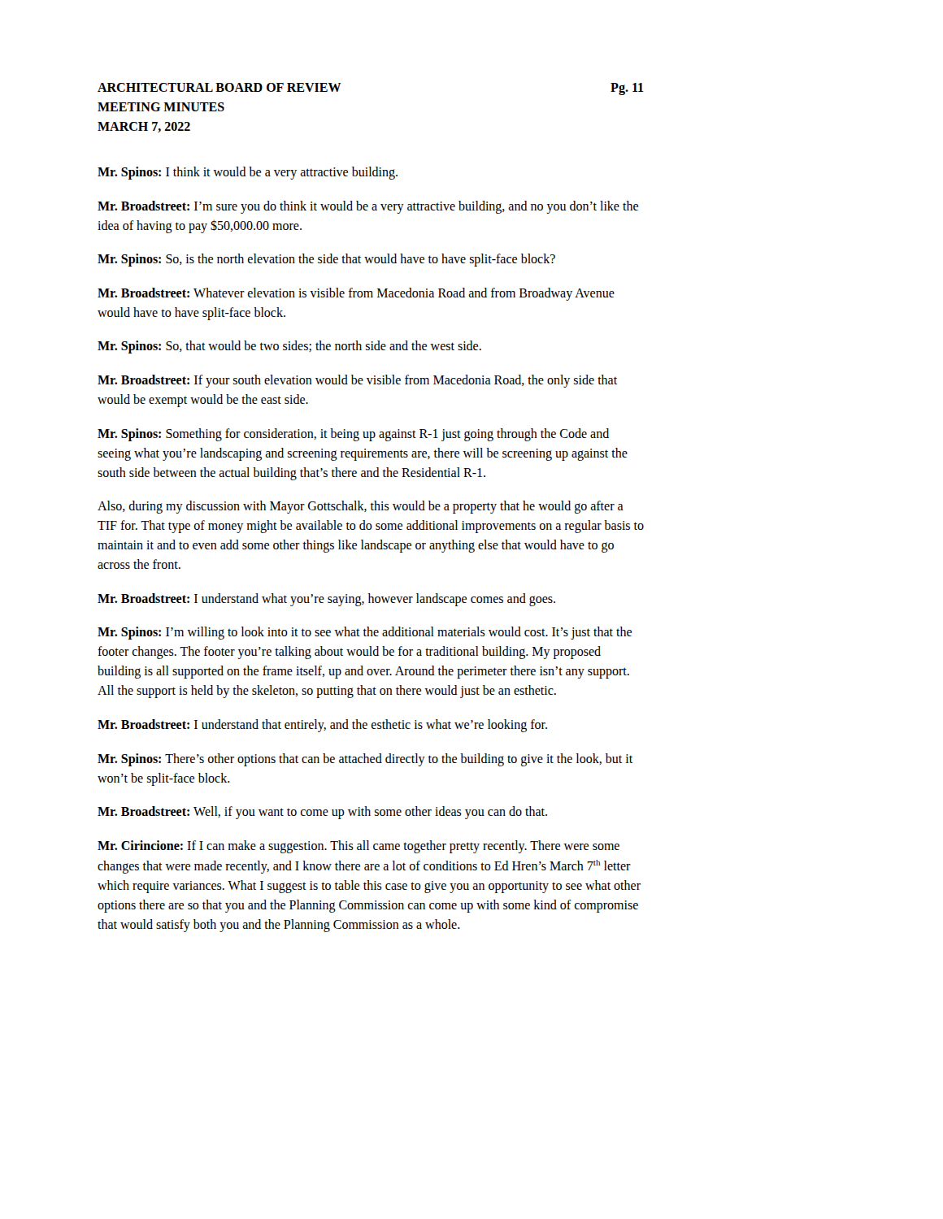Architectural Board of Review Pg. 11
Meeting Minutes
March 7, 2022
Mr. Spinos: I think it would be a very attractive building.
Mr. Broadstreet: I’m sure you do think it would be a very attractive building, and no you don’t like the idea of having to pay $50,000.00 more.
Mr. Spinos: So, is the north elevation the side that would have to have split-face block?
Mr. Broadstreet: Whatever elevation is visible from Macedonia Road and from Broadway Avenue would have to have split-face block.
Mr. Spinos: So, that would be two sides; the north side and the west side.
Mr. Broadstreet: If your south elevation would be visible from Macedonia Road, the only side that would be exempt would be the east side.
Mr. Spinos: Something for consideration, it being up against R-1 just going through the Code and seeing what you’re landscaping and screening requirements are, there will be screening up against the south side between the actual building that’s there and the Residential R-1.
Also, during my discussion with Mayor Gottschalk, this would be a property that he would go after a TIF for. That type of money might be available to do some additional improvements on a regular basis to maintain it and to even add some other things like landscape or anything else that would have to go across the front.
Mr. Broadstreet: I understand what you’re saying, however landscape comes and goes.
Mr. Spinos: I’m willing to look into it to see what the additional materials would cost. It’s just that the footer changes. The footer you’re talking about would be for a traditional building. My proposed building is all supported on the frame itself, up and over. Around the perimeter there isn’t any support. All the support is held by the skeleton, so putting that on there would just be an esthetic.
Mr. Broadstreet: I understand that entirely, and the esthetic is what we’re looking for.
Mr. Spinos: There’s other options that can be attached directly to the building to give it the look, but it won’t be split-face block.
Mr. Broadstreet: Well, if you want to come up with some other ideas you can do that.
Mr. Cirincione: If I can make a suggestion. This all came together pretty recently. There were some changes that were made recently, and I know there are a lot of conditions to Ed Hren’s March 7th letter which require variances. What I suggest is to table this case to give you an opportunity to see what other options there are so that you and the Planning Commission can come up with some kind of compromise that would satisfy both you and the Planning Commission as a whole.